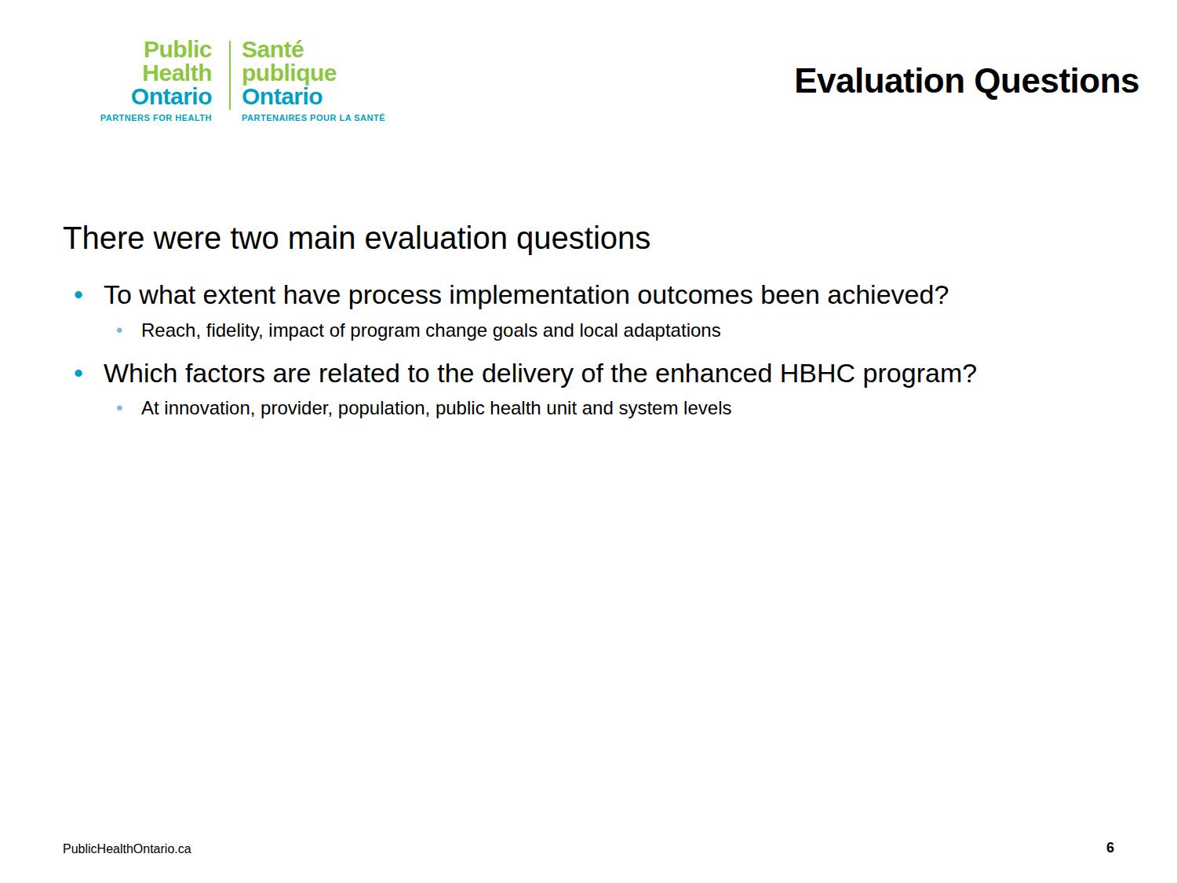Public
Health
Ontario
PARTNERS FOR HEALTH
Santé
publique
Ontario
PARTENAIRES POUR LA SANTÉ
Evaluation Questions
There were two main evaluation questions
To what extent have process implementation outcomes been achieved?
Reach, fidelity, impact of program change goals and local adaptations
Which factors are related to the delivery of the enhanced HBHC program?
At innovation, provider, population, public health unit and system levels
PublicHealthOntario.ca
6